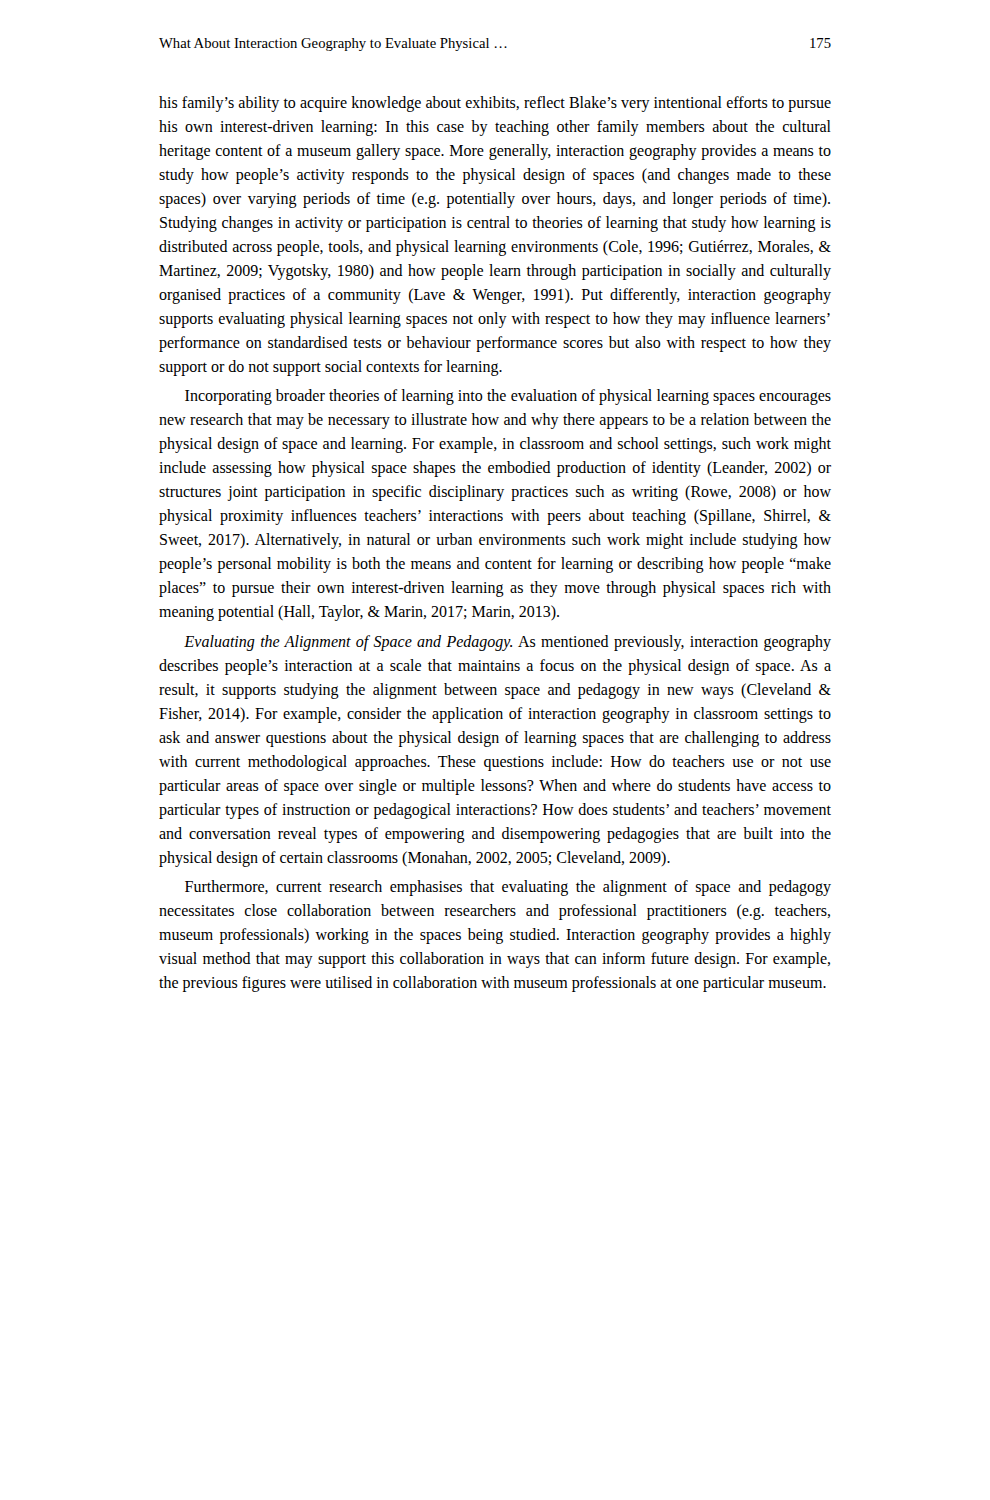What About Interaction Geography to Evaluate Physical … 175
his family’s ability to acquire knowledge about exhibits, reflect Blake’s very intentional efforts to pursue his own interest-driven learning: In this case by teaching other family members about the cultural heritage content of a museum gallery space. More generally, interaction geography provides a means to study how people’s activity responds to the physical design of spaces (and changes made to these spaces) over varying periods of time (e.g. potentially over hours, days, and longer periods of time). Studying changes in activity or participation is central to theories of learning that study how learning is distributed across people, tools, and physical learning environments (Cole, 1996; Gutiérrez, Morales, & Martinez, 2009; Vygotsky, 1980) and how people learn through participation in socially and culturally organised practices of a community (Lave & Wenger, 1991). Put differently, interaction geography supports evaluating physical learning spaces not only with respect to how they may influence learners’ performance on standardised tests or behaviour performance scores but also with respect to how they support or do not support social contexts for learning.
Incorporating broader theories of learning into the evaluation of physical learning spaces encourages new research that may be necessary to illustrate how and why there appears to be a relation between the physical design of space and learning. For example, in classroom and school settings, such work might include assessing how physical space shapes the embodied production of identity (Leander, 2002) or structures joint participation in specific disciplinary practices such as writing (Rowe, 2008) or how physical proximity influences teachers’ interactions with peers about teaching (Spillane, Shirrel, & Sweet, 2017). Alternatively, in natural or urban environments such work might include studying how people’s personal mobility is both the means and content for learning or describing how people “make places” to pursue their own interest-driven learning as they move through physical spaces rich with meaning potential (Hall, Taylor, & Marin, 2017; Marin, 2013).
Evaluating the Alignment of Space and Pedagogy. As mentioned previously, interaction geography describes people’s interaction at a scale that maintains a focus on the physical design of space. As a result, it supports studying the alignment between space and pedagogy in new ways (Cleveland & Fisher, 2014). For example, consider the application of interaction geography in classroom settings to ask and answer questions about the physical design of learning spaces that are challenging to address with current methodological approaches. These questions include: How do teachers use or not use particular areas of space over single or multiple lessons? When and where do students have access to particular types of instruction or pedagogical interactions? How does students’ and teachers’ movement and conversation reveal types of empowering and disempowering pedagogies that are built into the physical design of certain classrooms (Monahan, 2002, 2005; Cleveland, 2009).
Furthermore, current research emphasises that evaluating the alignment of space and pedagogy necessitates close collaboration between researchers and professional practitioners (e.g. teachers, museum professionals) working in the spaces being studied. Interaction geography provides a highly visual method that may support this collaboration in ways that can inform future design. For example, the previous figures were utilised in collaboration with museum professionals at one particular museum.